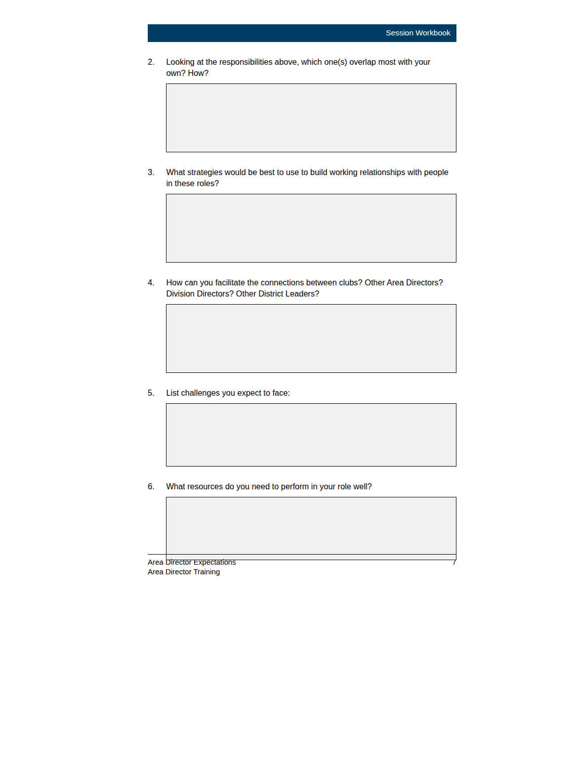Session Workbook
2.
Looking at the responsibilities above, which one(s) overlap most with your own? How?
3.
What strategies would be best to use to build working relationships with people in these roles?
4.
How can you facilitate the connections between clubs? Other Area Directors? Division Directors? Other District Leaders?
5.
List challenges you expect to face:
6.
What resources do you need to perform in your role well?
Area Director Expectations
Area Director Training
7